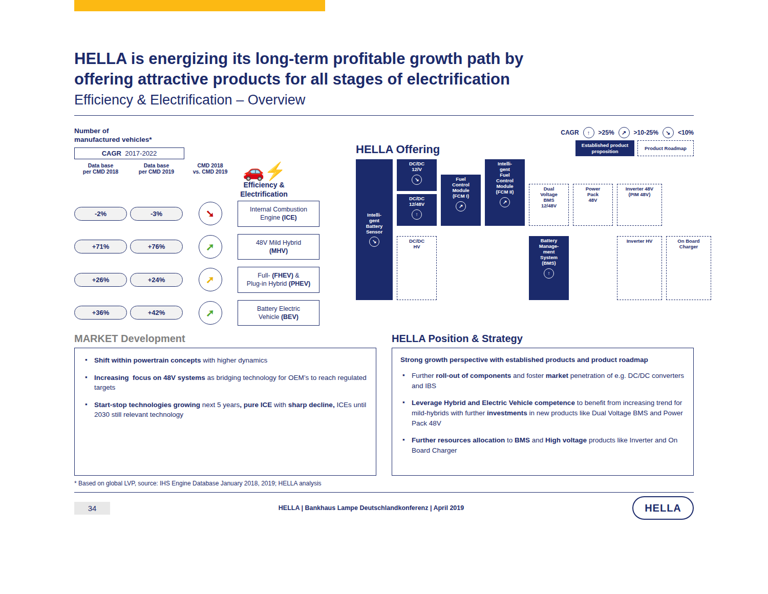HELLA is energizing its long-term profitable growth path by
offering attractive products for all stages of electrification
Efficiency & Electrification – Overview
Number of
manufactured vehicles*
CAGR 2017-2022
Data base
per CMD 2018
Data base
per CMD 2019
CMD 2018
vs. CMD 2019
🚗⚡
Efficiency &
Electrification
-2%
-3%
➘
Internal Combustion
Engine (ICE)
+71%
+76%
➚
48V Mild Hybrid
(MHV)
+26%
+24%
➚
Full- (FHEV) &
Plug-in Hybrid (PHEV)
+36%
+42%
➚
Battery Electric
Vehicle (BEV)
CAGR ↑>25% ↗>10-25% ↘<10%
HELLA Offering
Established product
proposition
Product Roadmap
Intelli-
gent
Battery
Sensor↘
DC/DC
12/V↘
DC/DC
12/48V↑
DC/DC
HV
Fuel
Control
Module
(FCM I)↗
Intelli-
gent
Fuel
Control
Module
(FCM II)↗
Dual
Voltage
BMS
12/48V
Power
Pack
48V
Inverter 48V
(PIM 48V)
Battery
Manage-
ment
System
(BMS)↑
Inverter HV
On Board
Charger
MARKET Development
Shift within powertrain concepts with higher dynamics
Increasing focus on 48V systems as bridging technology for OEM’s to reach regulated targets
Start-stop technologies growing next 5 years, pure ICE with sharp decline, ICEs until 2030 still relevant technology
HELLA Position & Strategy
Strong growth perspective with established products and product roadmap
Further roll-out of components and foster market penetration of e.g. DC/DC converters and IBS
Leverage Hybrid and Electric Vehicle competence to benefit from increasing trend for mild-hybrids with further investments in new products like Dual Voltage BMS and Power Pack 48V
Further resources allocation to BMS and High voltage products like Inverter and On Board Charger
* Based on global LVP, source: IHS Engine Database January 2018, 2019; HELLA analysis
34
HELLA | Bankhaus Lampe Deutschlandkonferenz | April 2019
HELLA